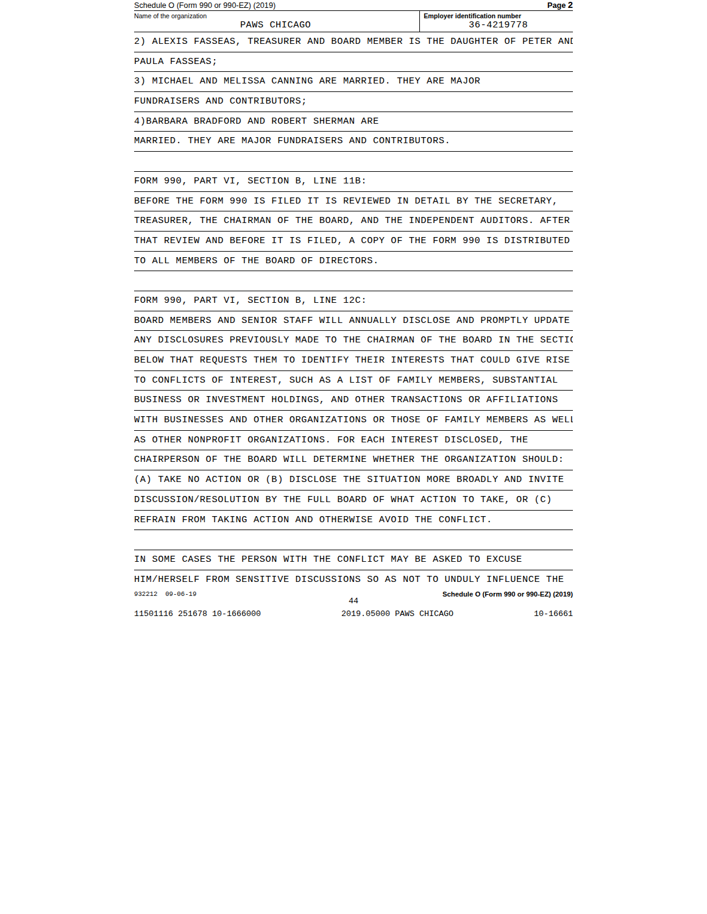Schedule O (Form 990 or 990-EZ) (2019)
Page 2
Name of the organization
PAWS CHICAGO
Employer identification number
36-4219778
2) ALEXIS FASSEAS, TREASURER AND BOARD MEMBER IS THE DAUGHTER OF PETER AND
PAULA FASSEAS;
3) MICHAEL AND MELISSA CANNING ARE MARRIED. THEY ARE MAJOR
FUNDRAISERS AND CONTRIBUTORS;
4)BARBARA BRADFORD AND ROBERT SHERMAN ARE
MARRIED. THEY ARE MAJOR FUNDRAISERS AND CONTRIBUTORS.
FORM 990, PART VI, SECTION B, LINE 11B:
BEFORE THE FORM 990 IS FILED IT IS REVIEWED IN DETAIL BY THE SECRETARY,
TREASURER, THE CHAIRMAN OF THE BOARD, AND THE INDEPENDENT AUDITORS. AFTER
THAT REVIEW AND BEFORE IT IS FILED, A COPY OF THE FORM 990 IS DISTRIBUTED
TO ALL MEMBERS OF THE BOARD OF DIRECTORS.
FORM 990, PART VI, SECTION B, LINE 12C:
BOARD MEMBERS AND SENIOR STAFF WILL ANNUALLY DISCLOSE AND PROMPTLY UPDATE
ANY DISCLOSURES PREVIOUSLY MADE TO THE CHAIRMAN OF THE BOARD IN THE SECTION
BELOW THAT REQUESTS THEM TO IDENTIFY THEIR INTERESTS THAT COULD GIVE RISE
TO CONFLICTS OF INTEREST, SUCH AS A LIST OF FAMILY MEMBERS, SUBSTANTIAL
BUSINESS OR INVESTMENT HOLDINGS, AND OTHER TRANSACTIONS OR AFFILIATIONS
WITH BUSINESSES AND OTHER ORGANIZATIONS OR THOSE OF FAMILY MEMBERS AS WELL
AS OTHER NONPROFIT ORGANIZATIONS. FOR EACH INTEREST DISCLOSED, THE
CHAIRPERSON OF THE BOARD WILL DETERMINE WHETHER THE ORGANIZATION SHOULD:
(A) TAKE NO ACTION OR (B) DISCLOSE THE SITUATION MORE BROADLY AND INVITE
DISCUSSION/RESOLUTION BY THE FULL BOARD OF WHAT ACTION TO TAKE, OR (C)
REFRAIN FROM TAKING ACTION AND OTHERWISE AVOID THE CONFLICT.
IN SOME CASES THE PERSON WITH THE CONFLICT MAY BE ASKED TO EXCUSE
HIM/HERSELF FROM SENSITIVE DISCUSSIONS SO AS NOT TO UNDULY INFLUENCE THE
932212 09-06-19
Schedule O (Form 990 or 990-EZ) (2019)
44
11501116 251678 10-1666000
2019.05000 PAWS CHICAGO
10-16661